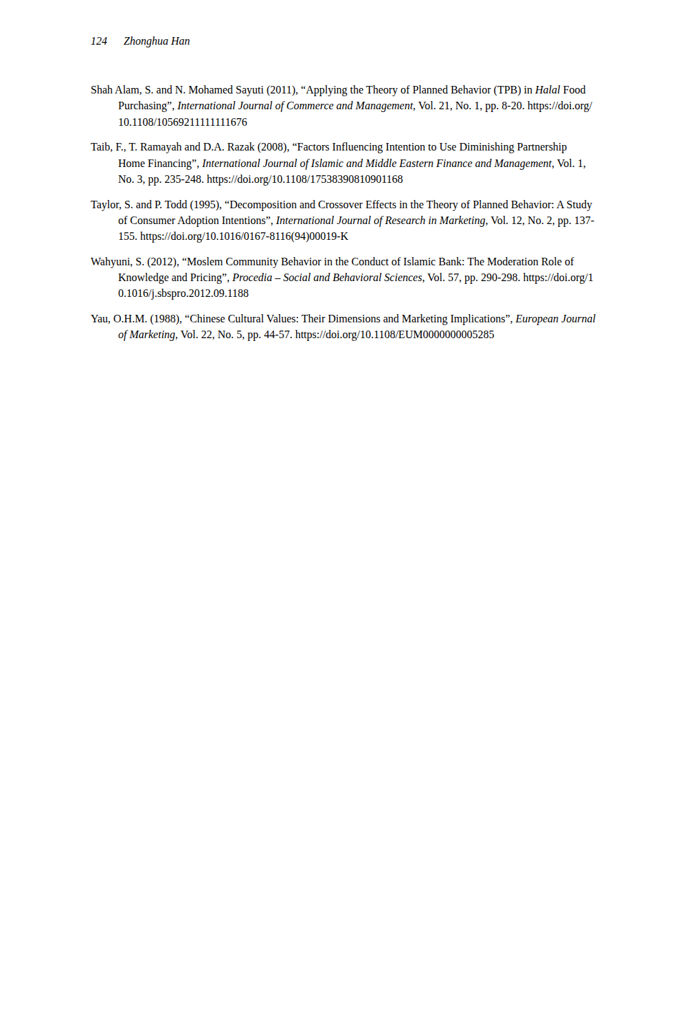124 Zhonghua Han
Shah Alam, S. and N. Mohamed Sayuti (2011), “Applying the Theory of Planned Behavior (TPB) in Halal Food Purchasing”, International Journal of Commerce and Management, Vol. 21, No. 1, pp. 8-20. https://doi.org/10.1108/10569211111111676
Taib, F., T. Ramayah and D.A. Razak (2008), “Factors Influencing Intention to Use Diminishing Partnership Home Financing”, International Journal of Islamic and Middle Eastern Finance and Management, Vol. 1, No. 3, pp. 235-248. https://doi.org/10.1108/17538390810901168
Taylor, S. and P. Todd (1995), “Decomposition and Crossover Effects in the Theory of Planned Behavior: A Study of Consumer Adoption Intentions”, International Journal of Research in Marketing, Vol. 12, No. 2, pp. 137-155. https://doi.org/10.1016/0167-8116(94)00019-K
Wahyuni, S. (2012), “Moslem Community Behavior in the Conduct of Islamic Bank: The Moderation Role of Knowledge and Pricing”, Procedia – Social and Behavioral Sciences, Vol. 57, pp. 290-298. https://doi.org/10.1016/j.sbspro.2012.09.1188
Yau, O.H.M. (1988), “Chinese Cultural Values: Their Dimensions and Marketing Implications”, European Journal of Marketing, Vol. 22, No. 5, pp. 44-57. https://doi.org/10.1108/EUM0000000005285